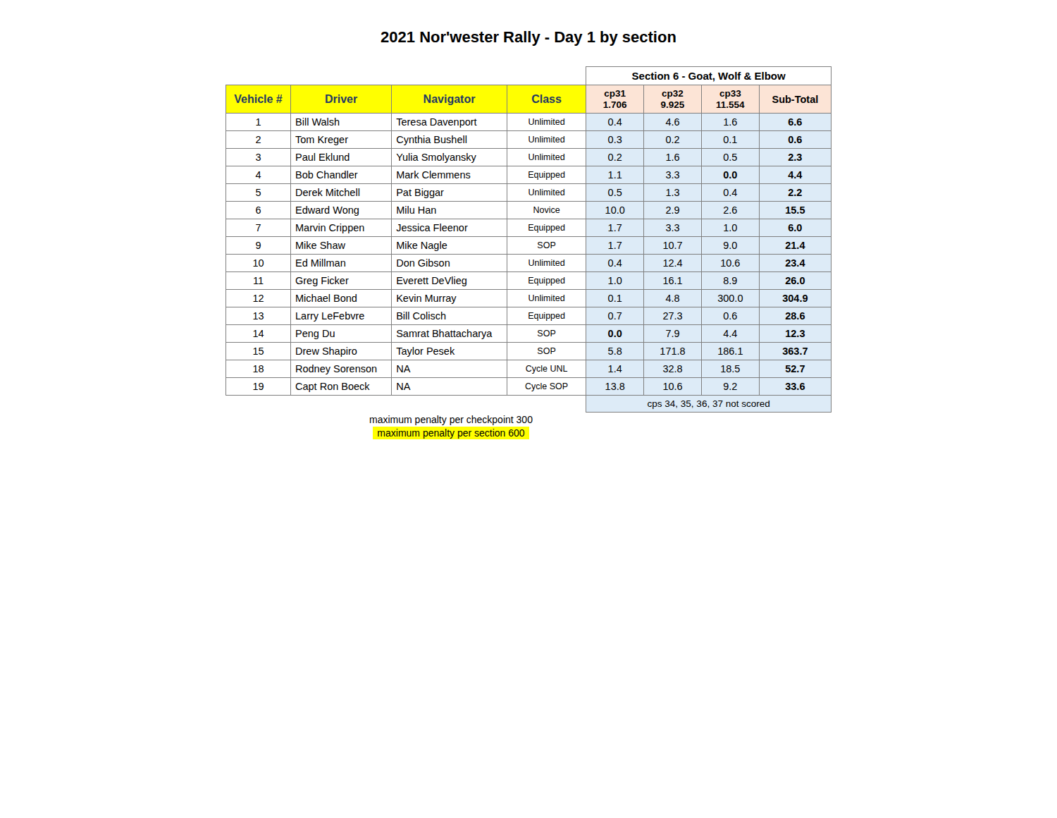2021 Nor'wester Rally - Day 1 by section
| | | | | Section 6 - Goat, Wolf & Elbow |
| Vehicle # | Driver | Navigator | Class | cp31 1.706 | cp32 9.925 | cp33 11.554 | Sub-Total |
| 1 | Bill Walsh | Teresa Davenport | Unlimited | 0.4 | 4.6 | 1.6 | 6.6 |
| 2 | Tom Kreger | Cynthia Bushell | Unlimited | 0.3 | 0.2 | 0.1 | 0.6 |
| 3 | Paul Eklund | Yulia Smolyansky | Unlimited | 0.2 | 1.6 | 0.5 | 2.3 |
| 4 | Bob Chandler | Mark Clemmens | Equipped | 1.1 | 3.3 | 0.0 | 4.4 |
| 5 | Derek Mitchell | Pat Biggar | Unlimited | 0.5 | 1.3 | 0.4 | 2.2 |
| 6 | Edward Wong | Milu Han | Novice | 10.0 | 2.9 | 2.6 | 15.5 |
| 7 | Marvin Crippen | Jessica Fleenor | Equipped | 1.7 | 3.3 | 1.0 | 6.0 |
| 9 | Mike Shaw | Mike Nagle | SOP | 1.7 | 10.7 | 9.0 | 21.4 |
| 10 | Ed Millman | Don Gibson | Unlimited | 0.4 | 12.4 | 10.6 | 23.4 |
| 11 | Greg Ficker | Everett DeVlieg | Equipped | 1.0 | 16.1 | 8.9 | 26.0 |
| 12 | Michael Bond | Kevin Murray | Unlimited | 0.1 | 4.8 | 300.0 | 304.9 |
| 13 | Larry LeFebvre | Bill Colisch | Equipped | 0.7 | 27.3 | 0.6 | 28.6 |
| 14 | Peng Du | Samrat Bhattacharya | SOP | 0.0 | 7.9 | 4.4 | 12.3 |
| 15 | Drew Shapiro | Taylor Pesek | SOP | 5.8 | 171.8 | 186.1 | 363.7 |
| 18 | Rodney Sorenson | NA | Cycle UNL | 1.4 | 32.8 | 18.5 | 52.7 |
| 19 | Capt Ron Boeck | NA | Cycle SOP | 13.8 | 10.6 | 9.2 | 33.6 |
| | | | | cps 34, 35, 36, 37 not scored |
maximum penalty per checkpoint 300
maximum penalty per section 600